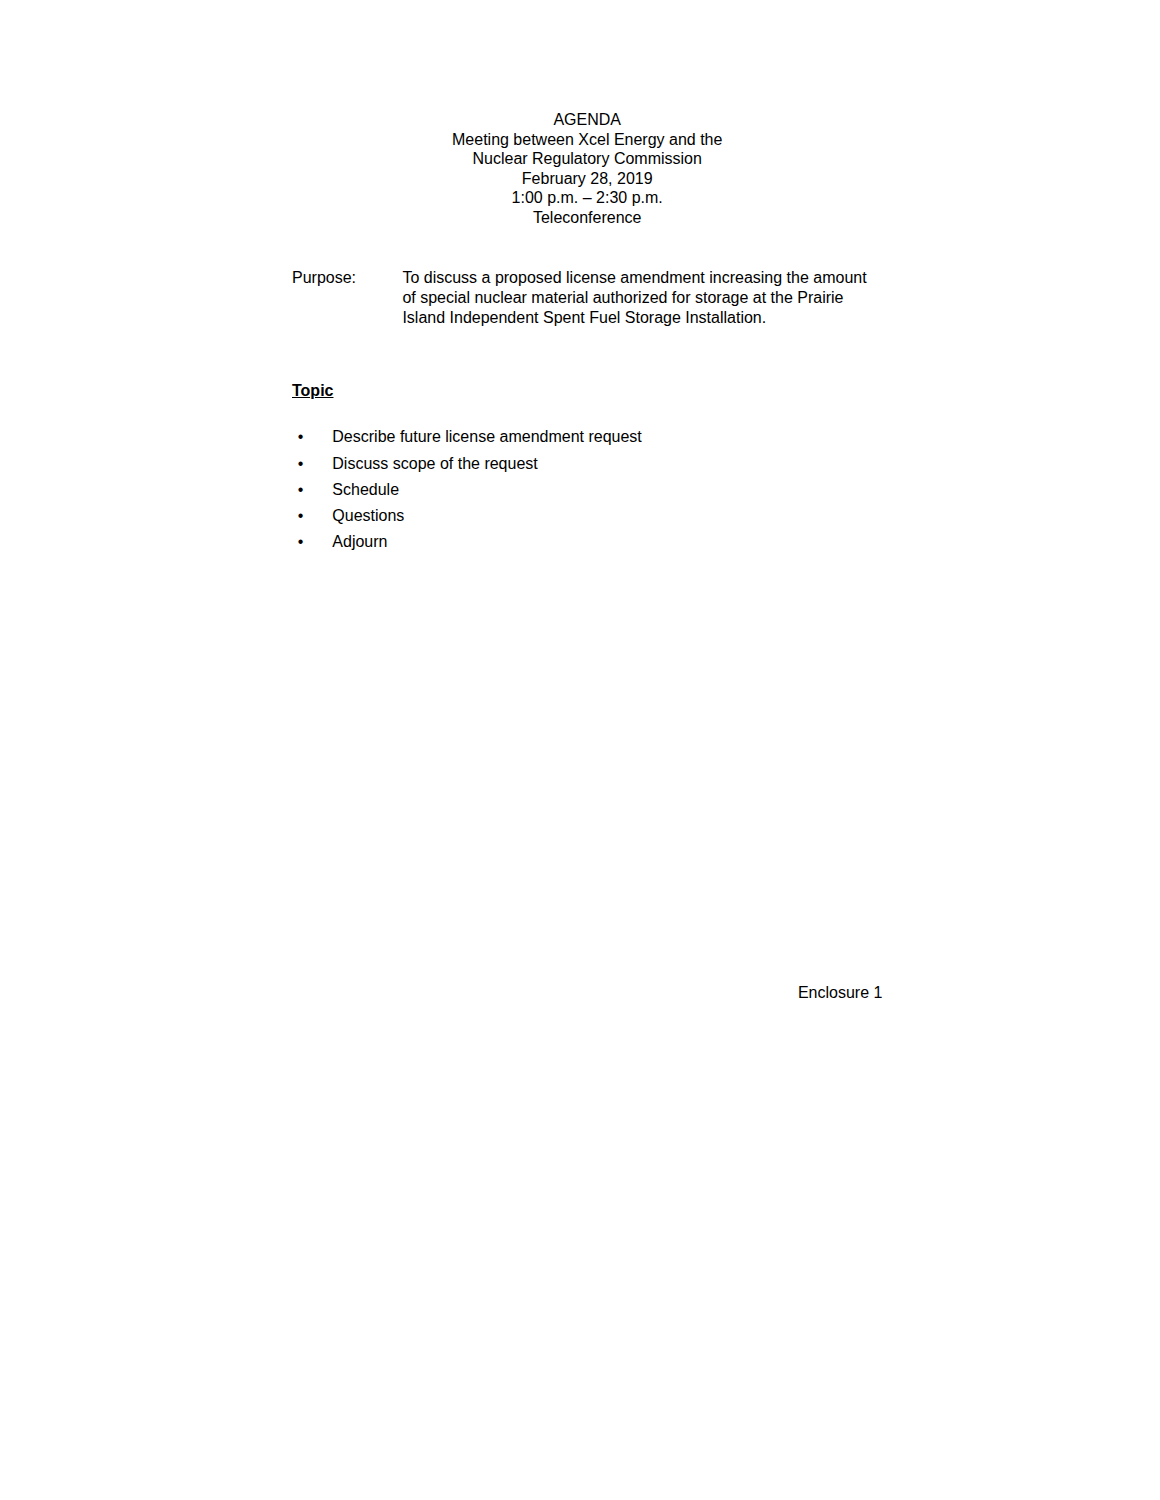AGENDA
Meeting between Xcel Energy and the
Nuclear Regulatory Commission
February 28, 2019
1:00 p.m. – 2:30 p.m.
Teleconference
| Purpose: | To discuss a proposed license amendment increasing the amount of special nuclear material authorized for storage at the Prairie Island Independent Spent Fuel Storage Installation. |
Topic
Describe future license amendment request
Discuss scope of the request
Schedule
Questions
Adjourn
Enclosure 1